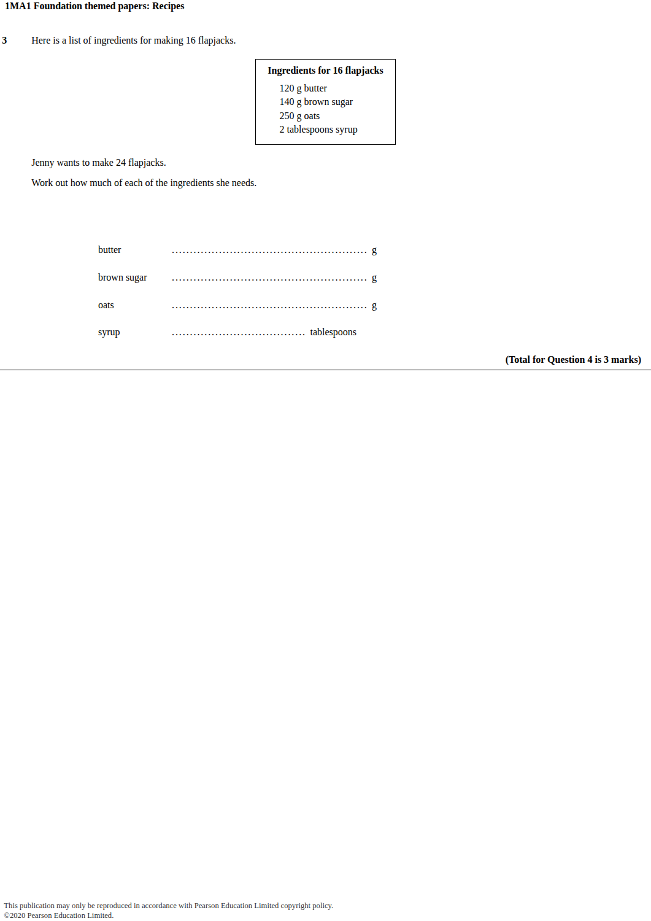1MA1 Foundation themed papers: Recipes
3
Here is a list of ingredients for making 16 flapjacks.
Ingredients for 16 flapjacks
120 g butter
140 g brown sugar
250 g oats
2 tablespoons syrup
Jenny wants to make 24 flapjacks.
Work out how much of each of the ingredients she needs.
butter ...................................................... g
brown sugar ...................................................... g
oats ...................................................... g
syrup ..................................... tablespoons
(Total for Question 4 is 3 marks)
This publication may only be reproduced in accordance with Pearson Education Limited copyright policy.
©2020 Pearson Education Limited.